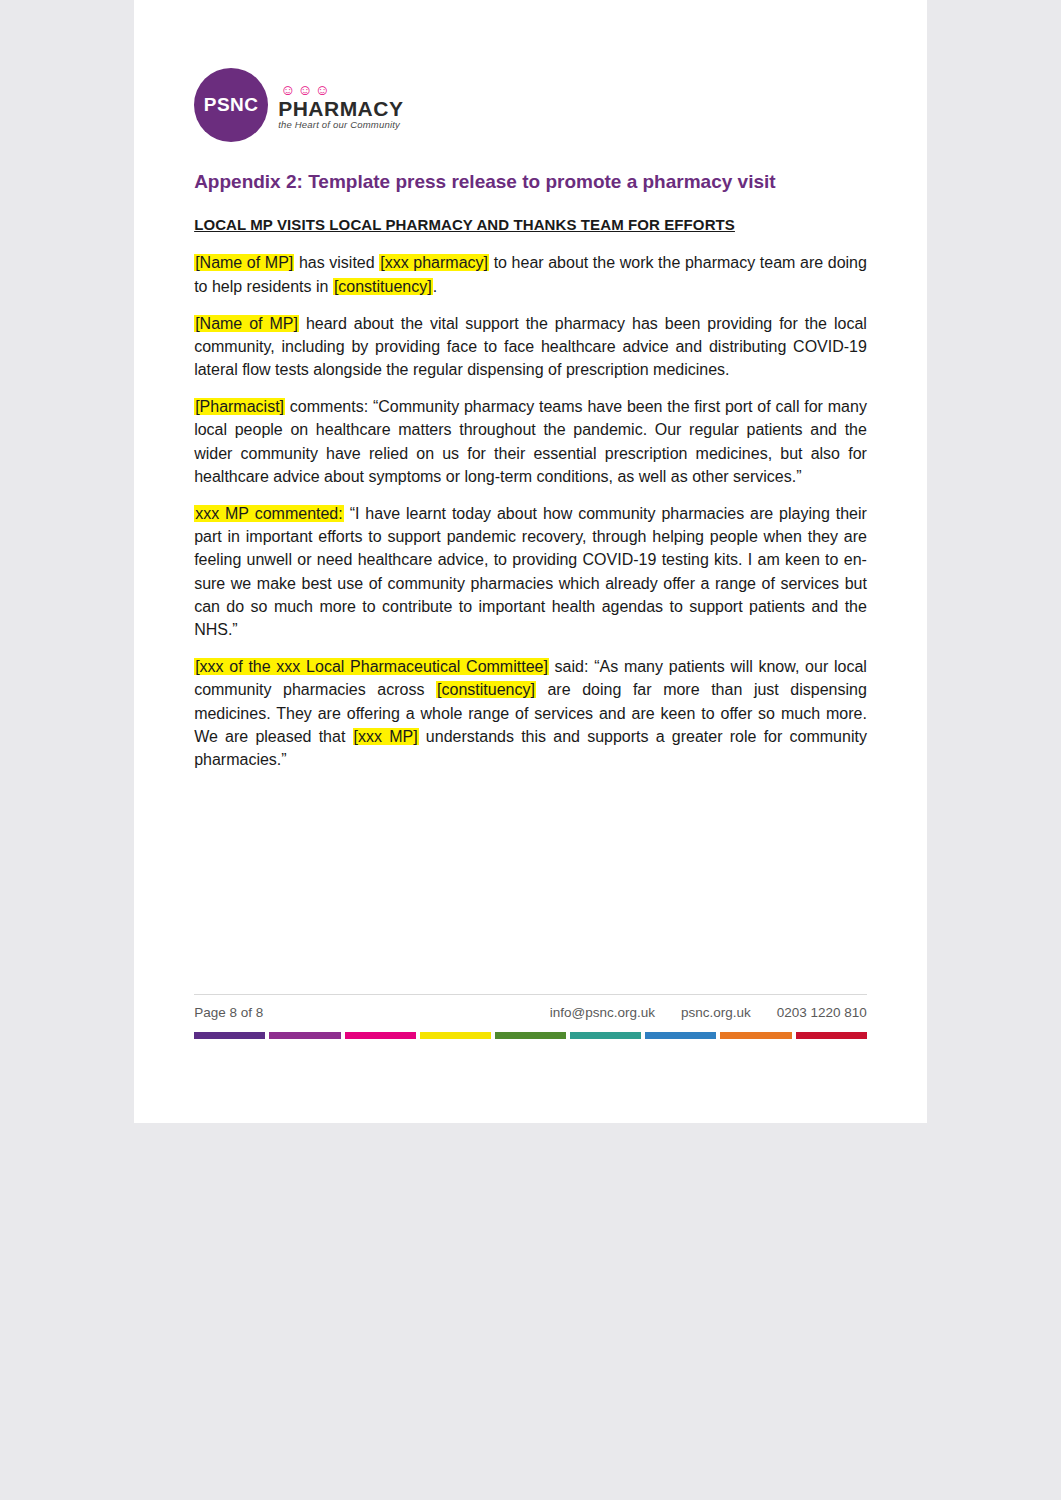PSNC
☺☺☺
PHARMACY
the Heart of our Community
Appendix 2: Template press release to promote a pharmacy visit
Local MP visits local pharmacy and thanks team for efforts
[Name of MP] has visited [xxx pharmacy] to hear about the work the pharmacy team are doing to help residents in [constituency].
[Name of MP] heard about the vital support the pharmacy has been providing for the local community, including by providing face to face healthcare advice and distributing COVID-19 lateral flow tests alongside the regular dispensing of prescription medicines.
[Pharmacist] comments: “Community pharmacy teams have been the first port of call for many local people on healthcare matters throughout the pandemic. Our regular patients and the wider community have relied on us for their essential prescription medicines, but also for healthcare advice about symptoms or long-term conditions, as well as other services.”
xxx MP commented: “I have learnt today about how community pharmacies are playing their part in important efforts to support pandemic recovery, through helping people when they are feeling unwell or need healthcare advice, to providing COVID-19 testing kits. I am keen to ensure we make best use of community pharmacies which already offer a range of services but can do so much more to contribute to important health agendas to support patients and the NHS.”
[xxx of the xxx Local Pharmaceutical Committee] said: “As many patients will know, our local community pharmacies across [constituency] are doing far more than just dispensing medicines. They are offering a whole range of services and are keen to offer so much more. We are pleased that [xxx MP] understands this and supports a greater role for community pharmacies.”
Page 8 of 8
info@psnc.org.uk psnc.org.uk 0203 1220 810